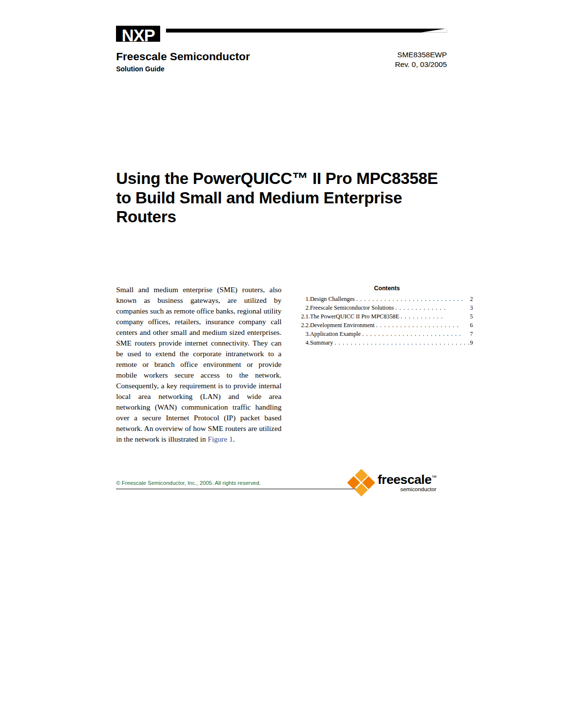NXP
Freescale Semiconductor
Solution Guide
SME8358EWP
Rev. 0, 03/2005
Using the PowerQUICC™ II Pro MPC8358E
to Build Small and Medium Enterprise
Routers
Small and medium enterprise (SME) routers, also known as business gateways, are utilized by companies such as remote office banks, regional utility company offices, retailers, insurance company call centers and other small and medium sized enterprises. SME routers provide internet connectivity. They can be used to extend the corporate intranetwork to a remote or branch office environment or provide mobile workers secure access to the network. Consequently, a key requirement is to provide internal local area networking (LAN) and wide area networking (WAN) communication traffic handling over a secure Internet Protocol (IP) packet based network. An overview of how SME routers are utilized in the network is illustrated in Figure 1.
Contents
| 1. | Design Challenges . . . . . . . . . . . . . . . . . . . . . . . . . . . | 2 |
| 2. | Freescale Semiconductor Solutions . . . . . . . . . . . . . | 3 |
| 2.1. | The PowerQUICC II Pro MPC8358E . . . . . . . . . . . | 5 |
| 2.2. | Development Environment . . . . . . . . . . . . . . . . . . . . . | 6 |
| 3. | Application Example . . . . . . . . . . . . . . . . . . . . . . . . . | 7 |
| 4. | Summary . . . . . . . . . . . . . . . . . . . . . . . . . . . . . . . . . . | 9 |
© Freescale Semiconductor, Inc., 2005. All rights reserved.
freescale™ semiconductor